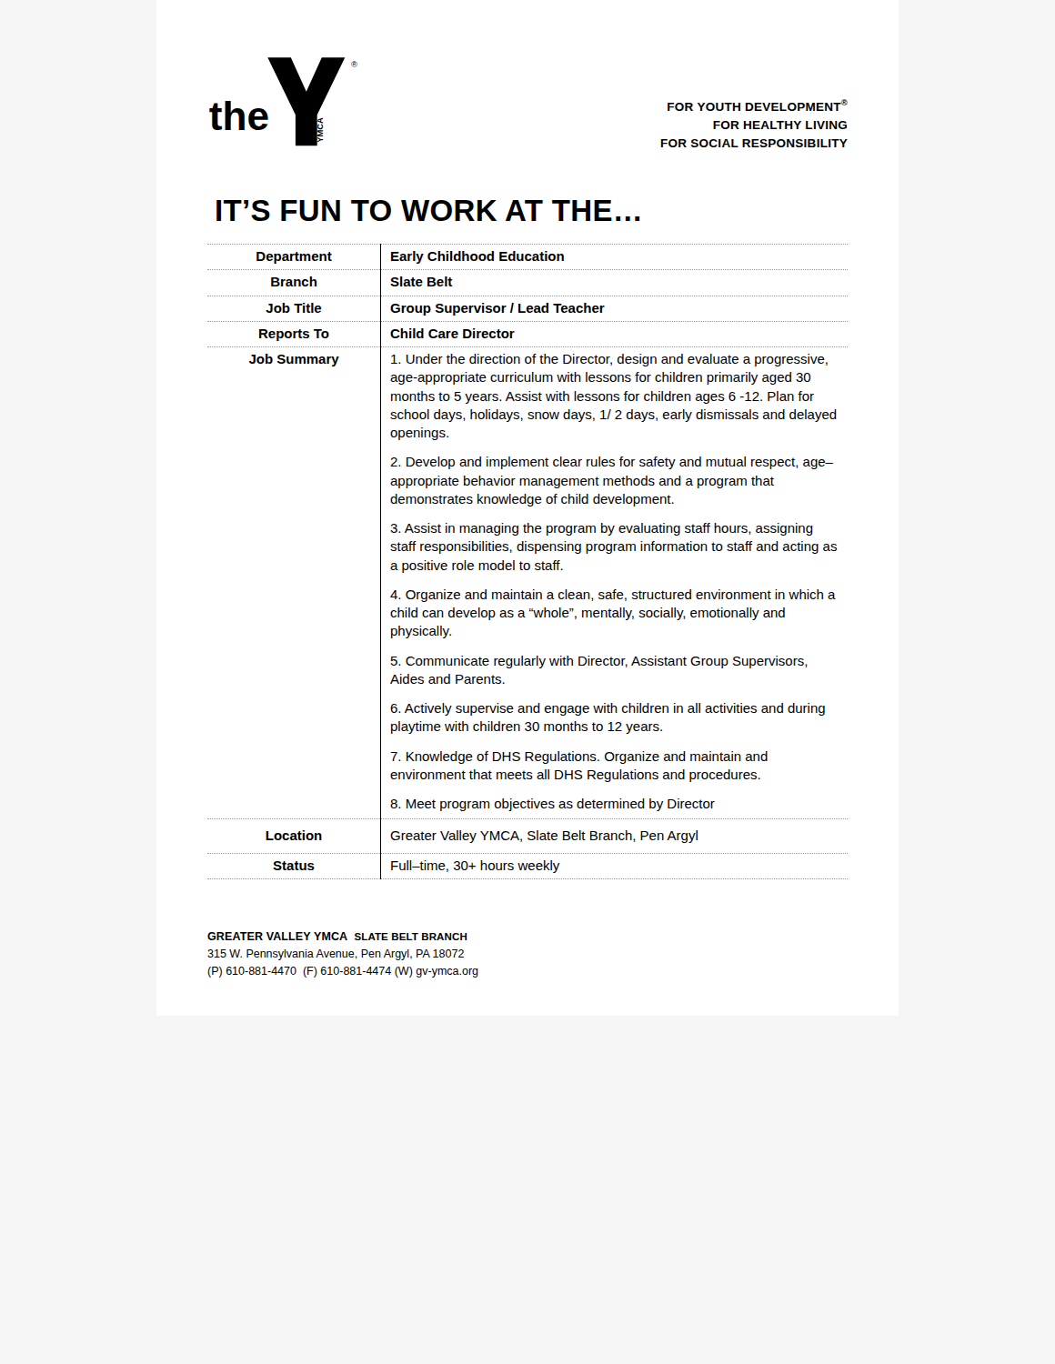the ® YMCA
For Youth Development®
For Healthy Living
For Social Responsibility
IT’S FUN TO WORK AT THE…
| Department | Early Childhood Education |
| Branch | Slate Belt |
| Job Title | Group Supervisor / Lead Teacher |
| Reports To | Child Care Director |
| Job Summary | 1. Under the direction of the Director, design and evaluate a progressive, age-appropriate curriculum with lessons for children primarily aged 30 months to 5 years. Assist with lessons for children ages 6 -12. Plan for school days, holidays, snow days, 1/ 2 days, early dismissals and delayed openings. 2. Develop and implement clear rules for safety and mutual respect, age–appropriate behavior management methods and a program that demonstrates knowledge of child development. 3. Assist in managing the program by evaluating staff hours, assigning staff responsibilities, dispensing program information to staff and acting as a positive role model to staff. 4. Organize and maintain a clean, safe, structured environment in which a child can develop as a “whole”, mentally, socially, emotionally and physically. 5. Communicate regularly with Director, Assistant Group Supervisors, Aides and Parents. 6. Actively supervise and engage with children in all activities and during playtime with children 30 months to 12 years. 7. Knowledge of DHS Regulations. Organize and maintain and environment that meets all DHS Regulations and procedures. 8. Meet program objectives as determined by Director |
| Location | Greater Valley YMCA, Slate Belt Branch, Pen Argyl |
| Status | Full–time, 30+ hours weekly |
GREATER VALLEY YMCA SLATE BELT BRANCH
315 W. Pennsylvania Avenue, Pen Argyl, PA 18072
(P) 610-881-4470 (F) 610-881-4474 (W) gv-ymca.org